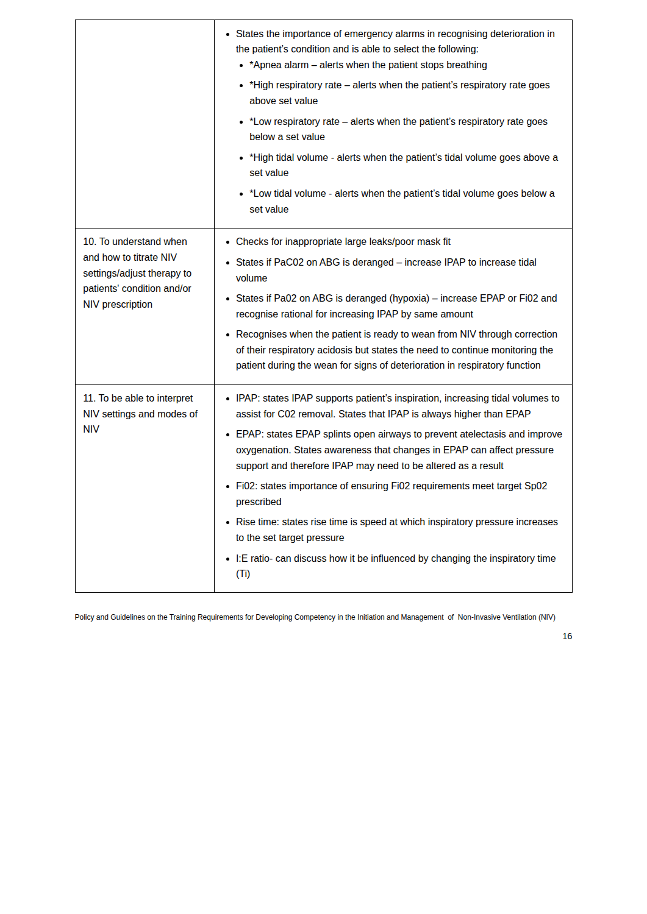| | States the importance of emergency alarms in recognising deterioration in the patient’s condition and is able to select the following: *Apnea alarm – alerts when the patient stops breathing *High respiratory rate – alerts when the patient’s respiratory rate goes above set value *Low respiratory rate – alerts when the patient’s respiratory rate goes below a set value *High tidal volume - alerts when the patient’s tidal volume goes above a set value *Low tidal volume - alerts when the patient’s tidal volume goes below a set value |
| 10. To understand when and how to titrate NIV settings/adjust therapy to patients' condition and/or NIV prescription | Checks for inappropriate large leaks/poor mask fit States if PaC02 on ABG is deranged – increase IPAP to increase tidal volume States if Pa02 on ABG is deranged (hypoxia) – increase EPAP or Fi02 and recognise rational for increasing IPAP by same amount Recognises when the patient is ready to wean from NIV through correction of their respiratory acidosis but states the need to continue monitoring the patient during the wean for signs of deterioration in respiratory function |
| 11. To be able to interpret NIV settings and modes of NIV | IPAP: states IPAP supports patient’s inspiration, increasing tidal volumes to assist for C02 removal. States that IPAP is always higher than EPAP EPAP: states EPAP splints open airways to prevent atelectasis and improve oxygenation. States awareness that changes in EPAP can affect pressure support and therefore IPAP may need to be altered as a result Fi02: states importance of ensuring Fi02 requirements meet target Sp02 prescribed Rise time: states rise time is speed at which inspiratory pressure increases to the set target pressure I:E ratio- can discuss how it be influenced by changing the inspiratory time (Ti) |
Policy and Guidelines on the Training Requirements for Developing Competency in the Initiation and Management of Non-Invasive Ventilation (NIV)
16